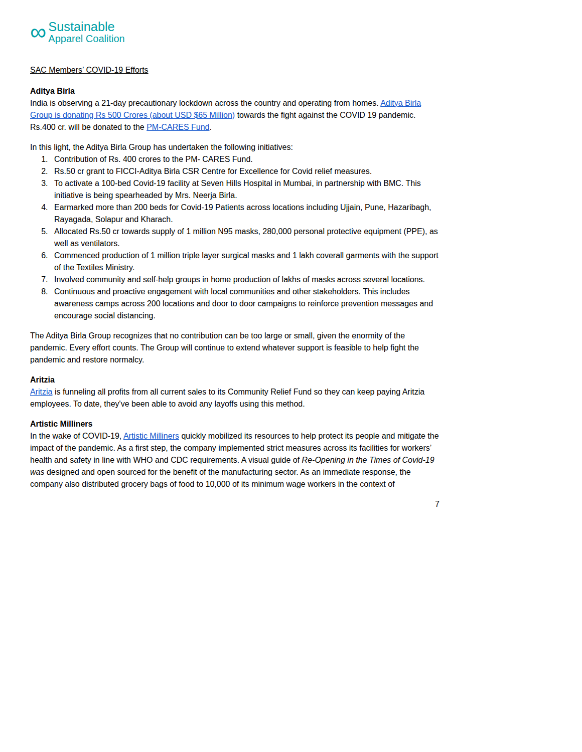∞
Sustainable
Apparel Coalition
SAC Members’ COVID-19 Efforts
Aditya Birla
India is observing a 21-day precautionary lockdown across the country and operating from homes. Aditya Birla Group is donating Rs 500 Crores (about USD $65 Million) towards the fight against the COVID 19 pandemic. Rs.400 cr. will be donated to the PM-CARES Fund.
In this light, the Aditya Birla Group has undertaken the following initiatives:
Contribution of Rs. 400 crores to the PM- CARES Fund.
Rs.50 cr grant to FICCI-Aditya Birla CSR Centre for Excellence for Covid relief measures.
To activate a 100-bed Covid-19 facility at Seven Hills Hospital in Mumbai, in partnership with BMC. This initiative is being spearheaded by Mrs. Neerja Birla.
Earmarked more than 200 beds for Covid-19 Patients across locations including Ujjain, Pune, Hazaribagh, Rayagada, Solapur and Kharach.
Allocated Rs.50 cr towards supply of 1 million N95 masks, 280,000 personal protective equipment (PPE), as well as ventilators.
Commenced production of 1 million triple layer surgical masks and 1 lakh coverall garments with the support of the Textiles Ministry.
Involved community and self-help groups in home production of lakhs of masks across several locations.
Continuous and proactive engagement with local communities and other stakeholders. This includes awareness camps across 200 locations and door to door campaigns to reinforce prevention messages and encourage social distancing.
The Aditya Birla Group recognizes that no contribution can be too large or small, given the enormity of the pandemic. Every effort counts. The Group will continue to extend whatever support is feasible to help fight the pandemic and restore normalcy.
Aritzia
Aritzia is funneling all profits from all current sales to its Community Relief Fund so they can keep paying Aritzia employees. To date, they've been able to avoid any layoffs using this method.
Artistic Milliners
In the wake of COVID-19, Artistic Milliners quickly mobilized its resources to help protect its people and mitigate the impact of the pandemic. As a first step, the company implemented strict measures across its facilities for workers’ health and safety in line with WHO and CDC requirements. A visual guide of Re-Opening in the Times of Covid-19 was designed and open sourced for the benefit of the manufacturing sector. As an immediate response, the company also distributed grocery bags of food to 10,000 of its minimum wage workers in the context of
7